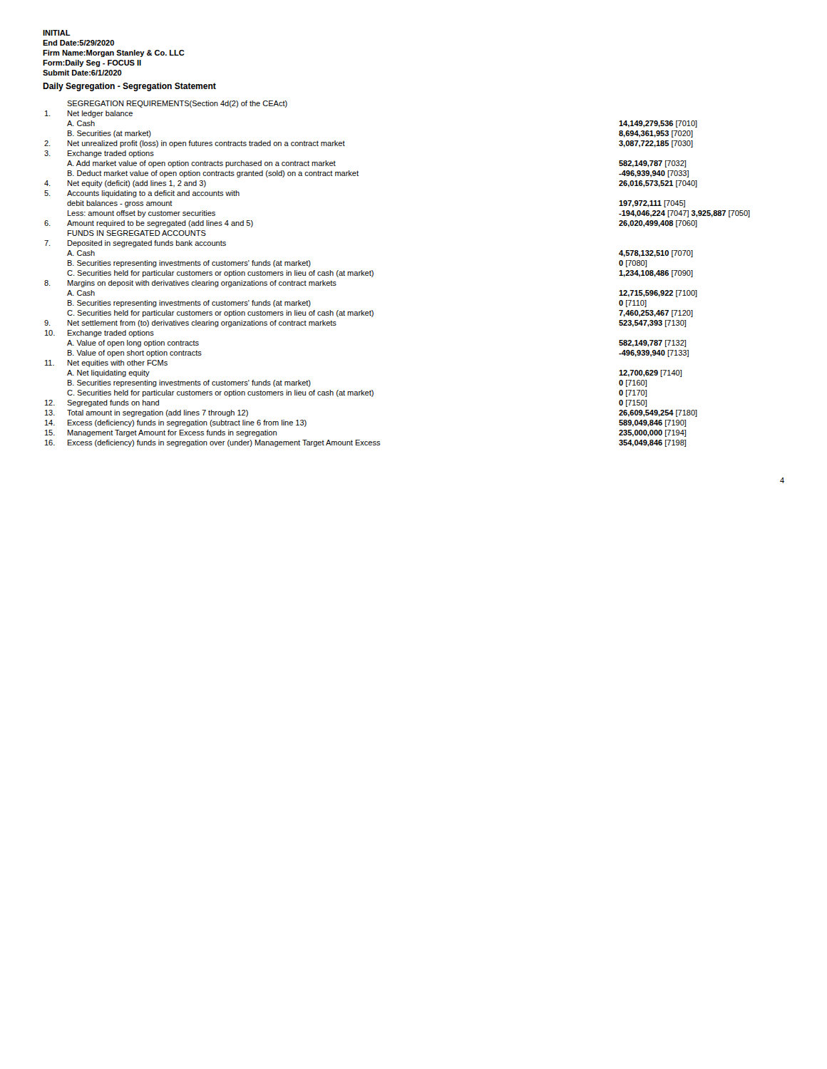INITIAL
End Date:5/29/2020
Firm Name:Morgan Stanley & Co. LLC
Form:Daily Seg - FOCUS II
Submit Date:6/1/2020
Daily Segregation - Segregation Statement
| | SEGREGATION REQUIREMENTS(Section 4d(2) of the CEAct) | |
| 1. | Net ledger balance | |
| | A. Cash | 14,149,279,536 [7010] |
| | B. Securities (at market) | 8,694,361,953 [7020] |
| 2. | Net unrealized profit (loss) in open futures contracts traded on a contract market | 3,087,722,185 [7030] |
| 3. | Exchange traded options | |
| | A. Add market value of open option contracts purchased on a contract market | 582,149,787 [7032] |
| | B. Deduct market value of open option contracts granted (sold) on a contract market | -496,939,940 [7033] |
| 4. | Net equity (deficit) (add lines 1, 2 and 3) | 26,016,573,521 [7040] |
| 5. | Accounts liquidating to a deficit and accounts with | |
| | debit balances - gross amount | 197,972,111 [7045] |
| | Less: amount offset by customer securities | -194,046,224 [7047] 3,925,887 [7050] |
| 6. | Amount required to be segregated (add lines 4 and 5) | 26,020,499,408 [7060] |
| | FUNDS IN SEGREGATED ACCOUNTS | |
| 7. | Deposited in segregated funds bank accounts | |
| | A. Cash | 4,578,132,510 [7070] |
| | B. Securities representing investments of customers' funds (at market) | 0 [7080] |
| | C. Securities held for particular customers or option customers in lieu of cash (at market) | 1,234,108,486 [7090] |
| 8. | Margins on deposit with derivatives clearing organizations of contract markets | |
| | A. Cash | 12,715,596,922 [7100] |
| | B. Securities representing investments of customers' funds (at market) | 0 [7110] |
| | C. Securities held for particular customers or option customers in lieu of cash (at market) | 7,460,253,467 [7120] |
| 9. | Net settlement from (to) derivatives clearing organizations of contract markets | 523,547,393 [7130] |
| 10. | Exchange traded options | |
| | A. Value of open long option contracts | 582,149,787 [7132] |
| | B. Value of open short option contracts | -496,939,940 [7133] |
| 11. | Net equities with other FCMs | |
| | A. Net liquidating equity | 12,700,629 [7140] |
| | B. Securities representing investments of customers' funds (at market) | 0 [7160] |
| | C. Securities held for particular customers or option customers in lieu of cash (at market) | 0 [7170] |
| 12. | Segregated funds on hand | 0 [7150] |
| 13. | Total amount in segregation (add lines 7 through 12) | 26,609,549,254 [7180] |
| 14. | Excess (deficiency) funds in segregation (subtract line 6 from line 13) | 589,049,846 [7190] |
| 15. | Management Target Amount for Excess funds in segregation | 235,000,000 [7194] |
| 16. | Excess (deficiency) funds in segregation over (under) Management Target Amount Excess | 354,049,846 [7198] |
4